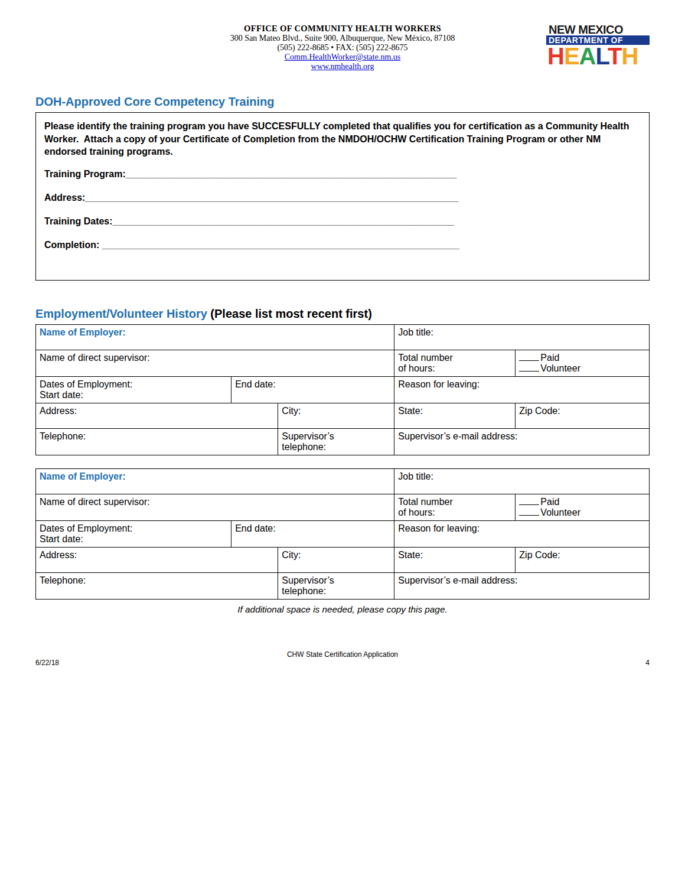NEW MEXICO
DEPARTMENT OF
HEALTH
OFFICE OF COMMUNITY HEALTH WORKERS
300 San Mateo Blvd., Suite 900, Albuquerque, New México, 87108
(505) 222-8685 • FAX: (505) 222-8675
Comm.HealthWorker@state.nm.us
www.nmhealth.org
DOH-Approved Core Competency Training
Please identify the training program you have SUCCESFULLY completed that qualifies you for certification as a Community Health Worker. Attach a copy of your Certificate of Completion from the NMDOH/OCHW Certification Training Program or other NM endorsed training programs.
Training Program:_______________________________________________________________
Address:_______________________________________________________________________
Training Dates:_________________________________________________________________
Completion: ____________________________________________________________________
Employment/Volunteer History (Please list most recent first)
| Name of Employer: | Job title: |
| Name of direct supervisor: | Total number of hours: | Paid Volunteer |
| Dates of Employment: Start date: | End date: | Reason for leaving: |
| Address: | City: | State: | Zip Code: |
| Telephone: | Supervisor’s telephone: | Supervisor’s e-mail address: |
| Name of Employer: | Job title: |
| Name of direct supervisor: | Total number of hours: | Paid Volunteer |
| Dates of Employment: Start date: | End date: | Reason for leaving: |
| Address: | City: | State: | Zip Code: |
| Telephone: | Supervisor’s telephone: | Supervisor’s e-mail address: |
If additional space is needed, please copy this page.
CHW State Certification Application
6/22/18
4